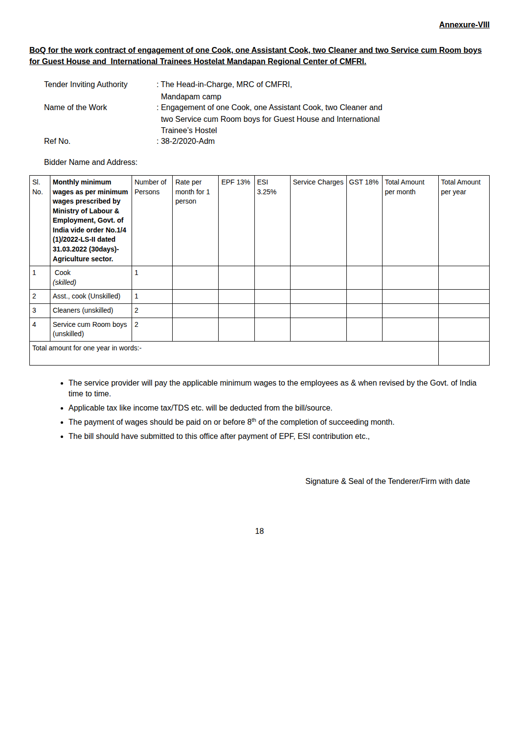Annexure-VIII
BoQ for the work contract of engagement of one Cook, one Assistant Cook, two Cleaner and two Service cum Room boys for Guest House and International Trainees Hostelat Mandapan Regional Center of CMFRI.
Tender Inviting Authority
: The Head-in-Charge, MRC of CMFRI,
Mandapam camp
Name of the Work
: Engagement of one Cook, one Assistant Cook, two Cleaner and
two Service cum Room boys for Guest House and International
Trainee’s Hostel
Ref No.
: 38-2/2020-Adm
Bidder Name and Address:
| Sl. No. | Monthly minimum wages as per minimum wages prescribed by Ministry of Labour & Employment, Govt. of India vide order No.1/4 (1)/2022-LS-II dated 31.03.2022 (30days)-Agriculture sector. | Number of Persons | Rate per month for 1 person | EPF 13% | ESI 3.25% | Service Charges | GST 18% | Total Amount per month | Total Amount per year |
| --- | --- | --- | --- | --- | --- | --- | --- | --- | --- |
| 1 | Cook (skilled) | 1 | | | | | | | |
| 2 | Asst., cook (Unskilled) | 1 | | | | | | | |
| 3 | Cleaners (unskilled) | 2 | | | | | | | |
| 4 | Service cum Room boys (unskilled) | 2 | | | | | | | |
| Total amount for one year in words:- | |
The service provider will pay the applicable minimum wages to the employees as & when revised by the Govt. of India time to time.
Applicable tax like income tax/TDS etc. will be deducted from the bill/source.
The payment of wages should be paid on or before 8th of the completion of succeeding month.
The bill should have submitted to this office after payment of EPF, ESI contribution etc.,
Signature & Seal of the Tenderer/Firm with date
18